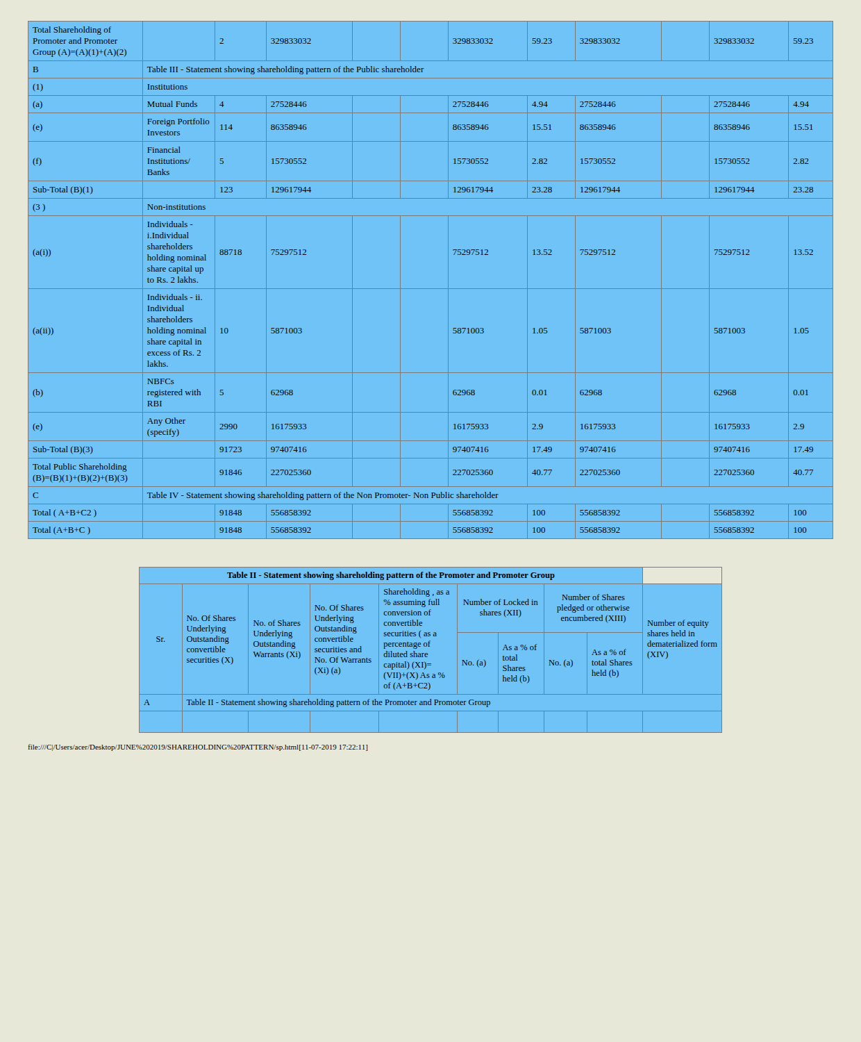| Total Shareholding of Promoter and Promoter Group (A)=(A)(1)+(A)(2) | | 2 | 329833032 | | | 329833032 | 59.23 | 329833032 | | 329833032 | 59.23 |
| B | Table III - Statement showing shareholding pattern of the Public shareholder |
| (1) | Institutions |
| (a) | Mutual Funds | 4 | 27528446 | | | 27528446 | 4.94 | 27528446 | | 27528446 | 4.94 |
| (e) | Foreign Portfolio Investors | 114 | 86358946 | | | 86358946 | 15.51 | 86358946 | | 86358946 | 15.51 |
| (f) | Financial Institutions/ Banks | 5 | 15730552 | | | 15730552 | 2.82 | 15730552 | | 15730552 | 2.82 |
| Sub-Total (B)(1) | | 123 | 129617944 | | | 129617944 | 23.28 | 129617944 | | 129617944 | 23.28 |
| (3 ) | Non-institutions |
| (a(i)) | Individuals - i.Individual shareholders holding nominal share capital up to Rs. 2 lakhs. | 88718 | 75297512 | | | 75297512 | 13.52 | 75297512 | | 75297512 | 13.52 |
| (a(ii)) | Individuals - ii. Individual shareholders holding nominal share capital in excess of Rs. 2 lakhs. | 10 | 5871003 | | | 5871003 | 1.05 | 5871003 | | 5871003 | 1.05 |
| (b) | NBFCs registered with RBI | 5 | 62968 | | | 62968 | 0.01 | 62968 | | 62968 | 0.01 |
| (e) | Any Other (specify) | 2990 | 16175933 | | | 16175933 | 2.9 | 16175933 | | 16175933 | 2.9 |
| Sub-Total (B)(3) | | 91723 | 97407416 | | | 97407416 | 17.49 | 97407416 | | 97407416 | 17.49 |
| Total Public Shareholding (B)=(B)(1)+(B)(2)+(B)(3) | | 91846 | 227025360 | | | 227025360 | 40.77 | 227025360 | | 227025360 | 40.77 |
| C | Table IV - Statement showing shareholding pattern of the Non Promoter- Non Public shareholder |
| Total ( A+B+C2 ) | | 91848 | 556858392 | | | 556858392 | 100 | 556858392 | | 556858392 | 100 |
| Total (A+B+C ) | | 91848 | 556858392 | | | 556858392 | 100 | 556858392 | | 556858392 | 100 |
| Table II - Statement showing shareholding pattern of the Promoter and Promoter Group |
| Sr. | No. Of Shares Underlying Outstanding convertible securities (X) | No. of Shares Underlying Outstanding Warrants (Xi) | No. Of Shares Underlying Outstanding convertible securities and No. Of Warrants (Xi) (a) | Shareholding , as a % assuming full conversion of convertible securities ( as a percentage of diluted share capital) (XI)= (VII)+(X) As a % of (A+B+C2) | Number of Locked in shares (XII) | Number of Shares pledged or otherwise encumbered (XIII) | Number of equity shares held in dematerialized form (XIV) |
| No. (a) | As a % of total Shares held (b) | No. (a) | As a % of total Shares held (b) |
| A | Table II - Statement showing shareholding pattern of the Promoter and Promoter Group |
file:///C|/Users/acer/Desktop/JUNE%202019/SHAREHOLDING%20PATTERN/sp.html[11-07-2019 17:22:11]